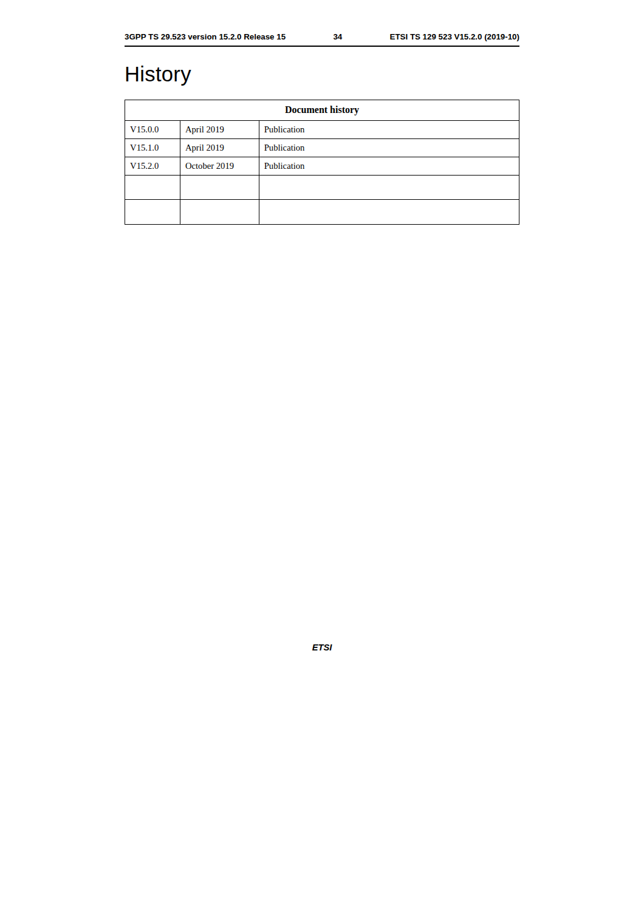3GPP TS 29.523 version 15.2.0 Release 15 34 ETSI TS 129 523 V15.2.0 (2019-10)
History
| Document history |
| --- |
| V15.0.0 | April 2019 | Publication |
| V15.1.0 | April 2019 | Publication |
| V15.2.0 | October 2019 | Publication |
ETSI